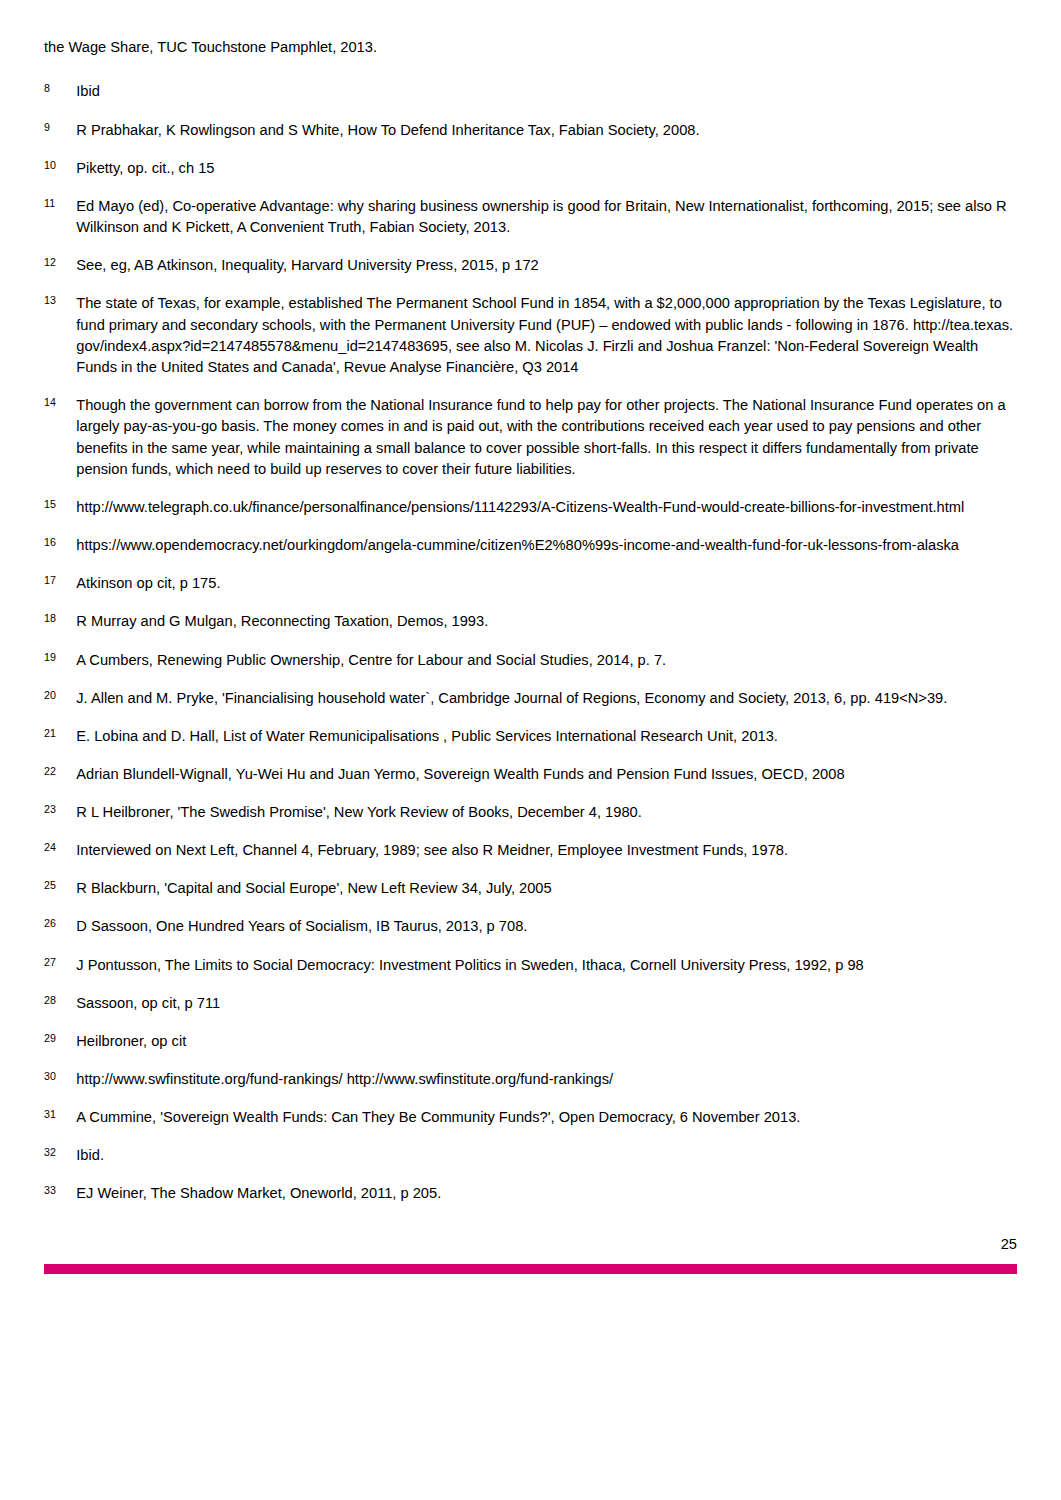the Wage Share, TUC Touchstone Pamphlet, 2013.
8 Ibid
9 R Prabhakar, K Rowlingson and S White, How To Defend Inheritance Tax, Fabian Society, 2008.
10 Piketty, op. cit., ch 15
11 Ed Mayo (ed), Co-operative Advantage: why sharing business ownership is good for Britain, New Internationalist, forthcoming, 2015; see also R Wilkinson and K Pickett, A Convenient Truth, Fabian Society, 2013.
12 See, eg, AB Atkinson, Inequality, Harvard University Press, 2015, p 172
13 The state of Texas, for example, established The Permanent School Fund in 1854, with a $2,000,000 appropriation by the Texas Legislature, to fund primary and secondary schools, with the Permanent University Fund (PUF) – endowed with public lands - following in 1876. http://tea.texas.gov/index4.aspx?id=2147485578&menu_id=2147483695, see also M. Nicolas J. Firzli and Joshua Franzel: 'Non-Federal Sovereign Wealth Funds in the United States and Canada', Revue Analyse Financière, Q3 2014
14 Though the government can borrow from the National Insurance fund to help pay for other projects. The National Insurance Fund operates on a largely pay-as-you-go basis. The money comes in and is paid out, with the contributions received each year used to pay pensions and other benefits in the same year, while maintaining a small balance to cover possible short-falls. In this respect it differs fundamentally from private pension funds, which need to build up reserves to cover their future liabilities.
15 http://www.telegraph.co.uk/finance/personalfinance/pensions/11142293/A-Citizens-Wealth-Fund-would-create-billions-for-investment.html
16 https://www.opendemocracy.net/ourkingdom/angela-cummine/citizen%E2%80%99s-income-and-wealth-fund-for-uk-lessons-from-alaska
17 Atkinson op cit, p 175.
18 R Murray and G Mulgan, Reconnecting Taxation, Demos, 1993.
19 A Cumbers, Renewing Public Ownership, Centre for Labour and Social Studies, 2014, p. 7.
20 J. Allen and M. Pryke, 'Financialising household water`, Cambridge Journal of Regions, Economy and Society, 2013, 6, pp. 419<N>39.
21 E. Lobina and D. Hall, List of Water Remunicipalisations , Public Services International Research Unit, 2013.
22 Adrian Blundell-Wignall, Yu-Wei Hu and Juan Yermo, Sovereign Wealth Funds and Pension Fund Issues, OECD, 2008
23 R L Heilbroner, 'The Swedish Promise', New York Review of Books, December 4, 1980.
24 Interviewed on Next Left, Channel 4, February, 1989; see also R Meidner, Employee Investment Funds, 1978.
25 R Blackburn, 'Capital and Social Europe', New Left Review 34, July, 2005
26 D Sassoon, One Hundred Years of Socialism, IB Taurus, 2013, p 708.
27 J Pontusson, The Limits to Social Democracy: Investment Politics in Sweden, Ithaca, Cornell University Press, 1992, p 98
28 Sassoon, op cit, p 711
29 Heilbroner, op cit
30 http://www.swfinstitute.org/fund-rankings/ http://www.swfinstitute.org/fund-rankings/
31 A Cummine, 'Sovereign Wealth Funds: Can They Be Community Funds?', Open Democracy, 6 November 2013.
32 Ibid.
33 EJ Weiner, The Shadow Market, Oneworld, 2011, p 205.
25